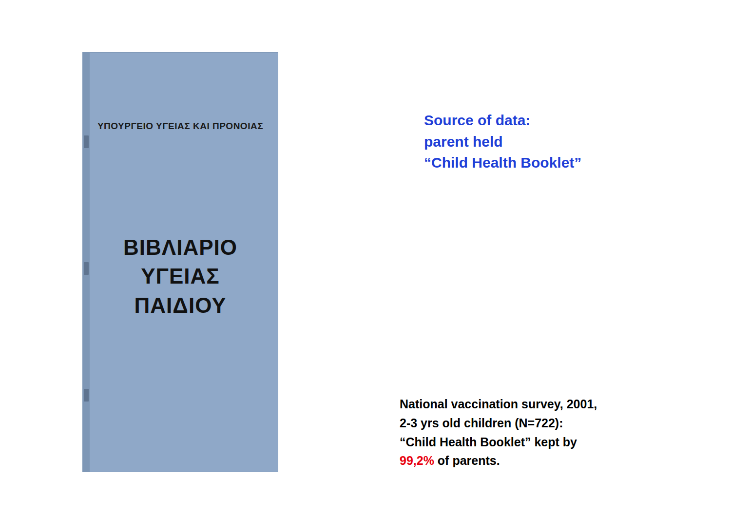ΥΠΟΥΡΓΕΙΟ ΥΓΕΙΑΣ ΚΑΙ ΠΡΟΝΟΙΑΣ
ΒΙΒΛΙΑΡΙΟ
ΥΓΕΙΑΣ
ΠΑΙΔΙΟΥ
Source of data:
parent held
“Child Health Booklet”
National vaccination survey, 2001,
2-3 yrs old children (N=722):
“Child Health Booklet” kept by
99,2% of parents.